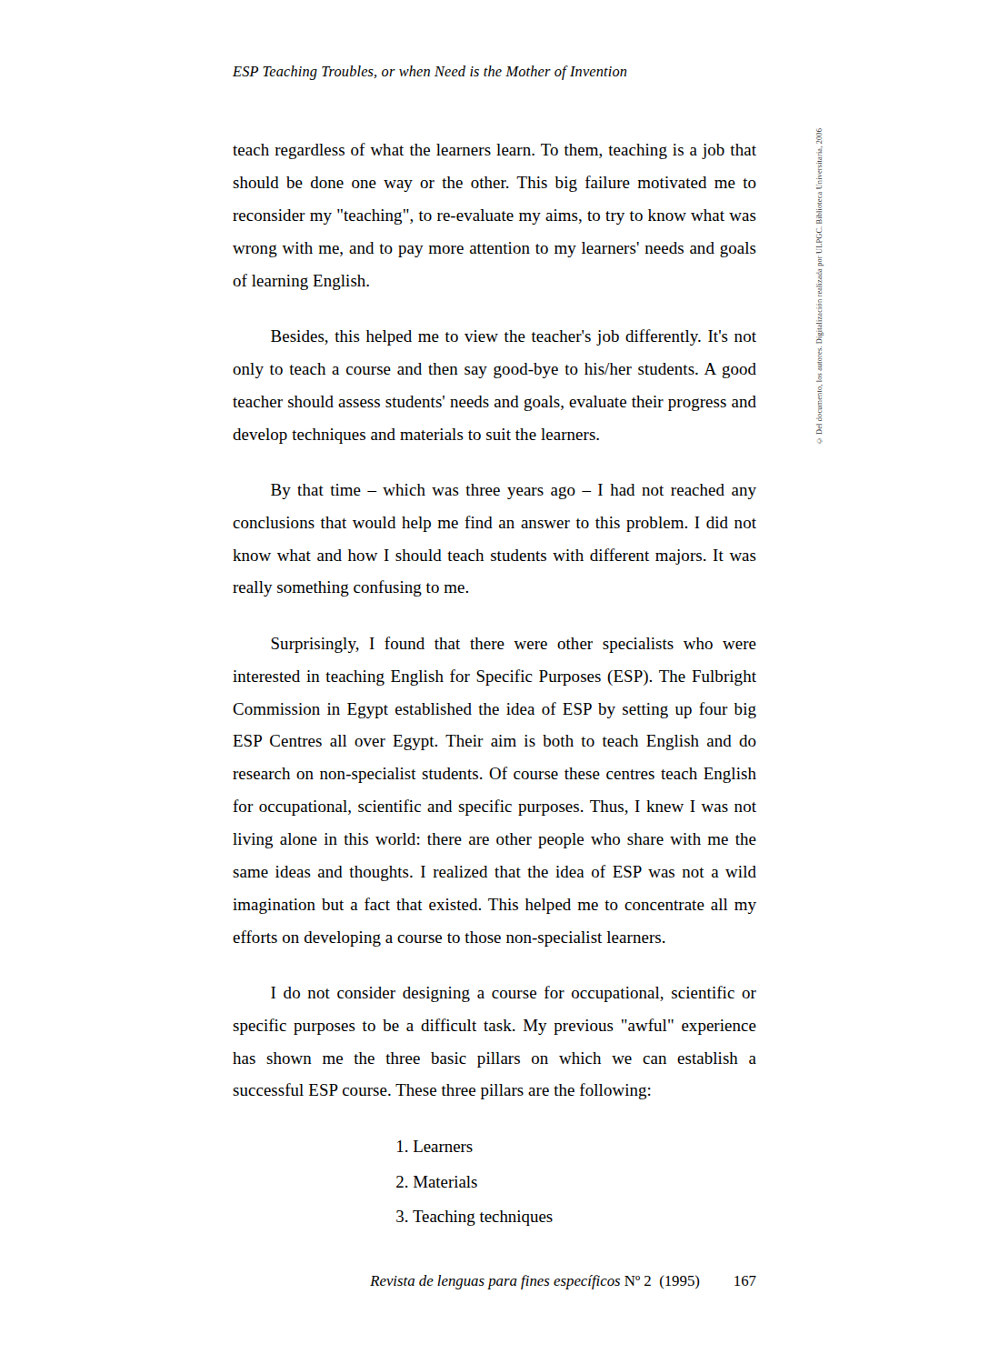ESP Teaching Troubles, or when Need is the Mother of Invention
© Del documento, los autores. Digitalización realizada por ULPGC. Biblioteca Universitaria, 2006
teach regardless of what the learners learn. To them, teaching is a job that should be done one way or the other. This big failure motivated me to reconsider my "teaching", to re-evaluate my aims, to try to know what was wrong with me, and to pay more attention to my learners' needs and goals of learning English.
Besides, this helped me to view the teacher's job differently. It's not only to teach a course and then say good-bye to his/her students. A good teacher should assess students' needs and goals, evaluate their progress and develop techniques and materials to suit the learners.
By that time – which was three years ago – I had not reached any conclusions that would help me find an answer to this problem. I did not know what and how I should teach students with different majors. It was really something confusing to me.
Surprisingly, I found that there were other specialists who were interested in teaching English for Specific Purposes (ESP). The Fulbright Commission in Egypt established the idea of ESP by setting up four big ESP Centres all over Egypt. Their aim is both to teach English and do research on non-specialist students. Of course these centres teach English for occupational, scientific and specific purposes. Thus, I knew I was not living alone in this world: there are other people who share with me the same ideas and thoughts. I realized that the idea of ESP was not a wild imagination but a fact that existed. This helped me to concentrate all my efforts on developing a course to those non-specialist learners.
I do not consider designing a course for occupational, scientific or specific purposes to be a difficult task. My previous "awful" experience has shown me the three basic pillars on which we can establish a successful ESP course. These three pillars are the following:
1. Learners
2. Materials
3. Teaching techniques
Revista de lenguas para fines específicos Nº 2 (1995)167